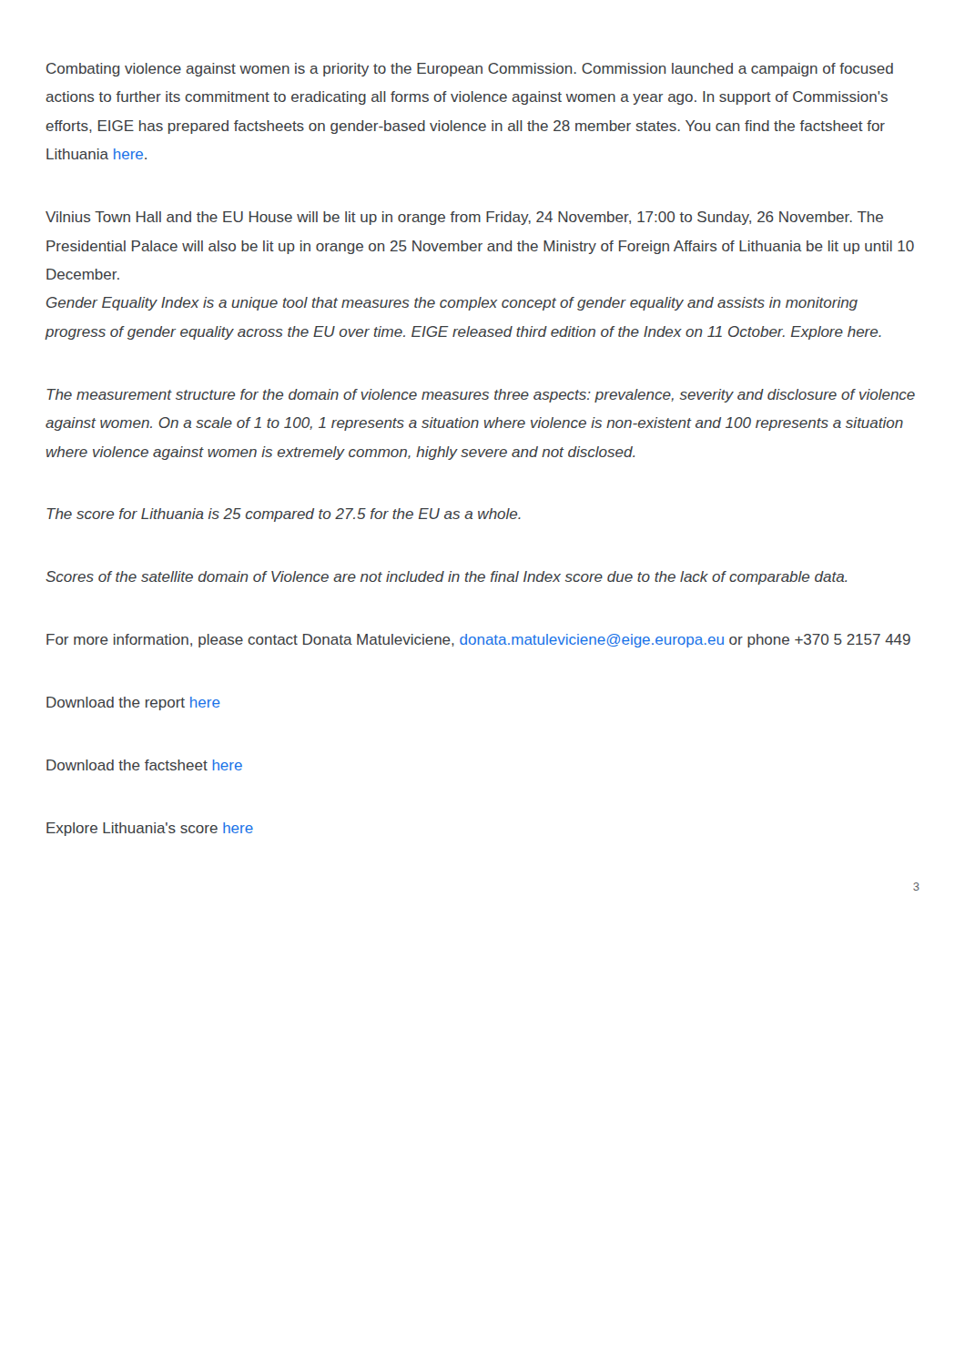Combating violence against women is a priority to the European Commission. Commission launched a campaign of focused actions to further its commitment to eradicating all forms of violence against women a year ago. In support of Commission's efforts, EIGE has prepared factsheets on gender-based violence in all the 28 member states. You can find the factsheet for Lithuania here.
Vilnius Town Hall and the EU House will be lit up in orange from Friday, 24 November, 17:00 to Sunday, 26 November. The Presidential Palace will also be lit up in orange on 25 November and the Ministry of Foreign Affairs of Lithuania be lit up until 10 December.
Gender Equality Index is a unique tool that measures the complex concept of gender equality and assists in monitoring progress of gender equality across the EU over time. EIGE released third edition of the Index on 11 October. Explore here.
The measurement structure for the domain of violence measures three aspects: prevalence, severity and disclosure of violence against women. On a scale of 1 to 100, 1 represents a situation where violence is non-existent and 100 represents a situation where violence against women is extremely common, highly severe and not disclosed.
The score for Lithuania is 25 compared to 27.5 for the EU as a whole.
Scores of the satellite domain of Violence are not included in the final Index score due to the lack of comparable data.
For more information, please contact Donata Matuleviciene, donata.matuleviciene@eige.europa.eu or phone +370 5 2157 449
Download the report here
Download the factsheet here
Explore Lithuania's score here
3